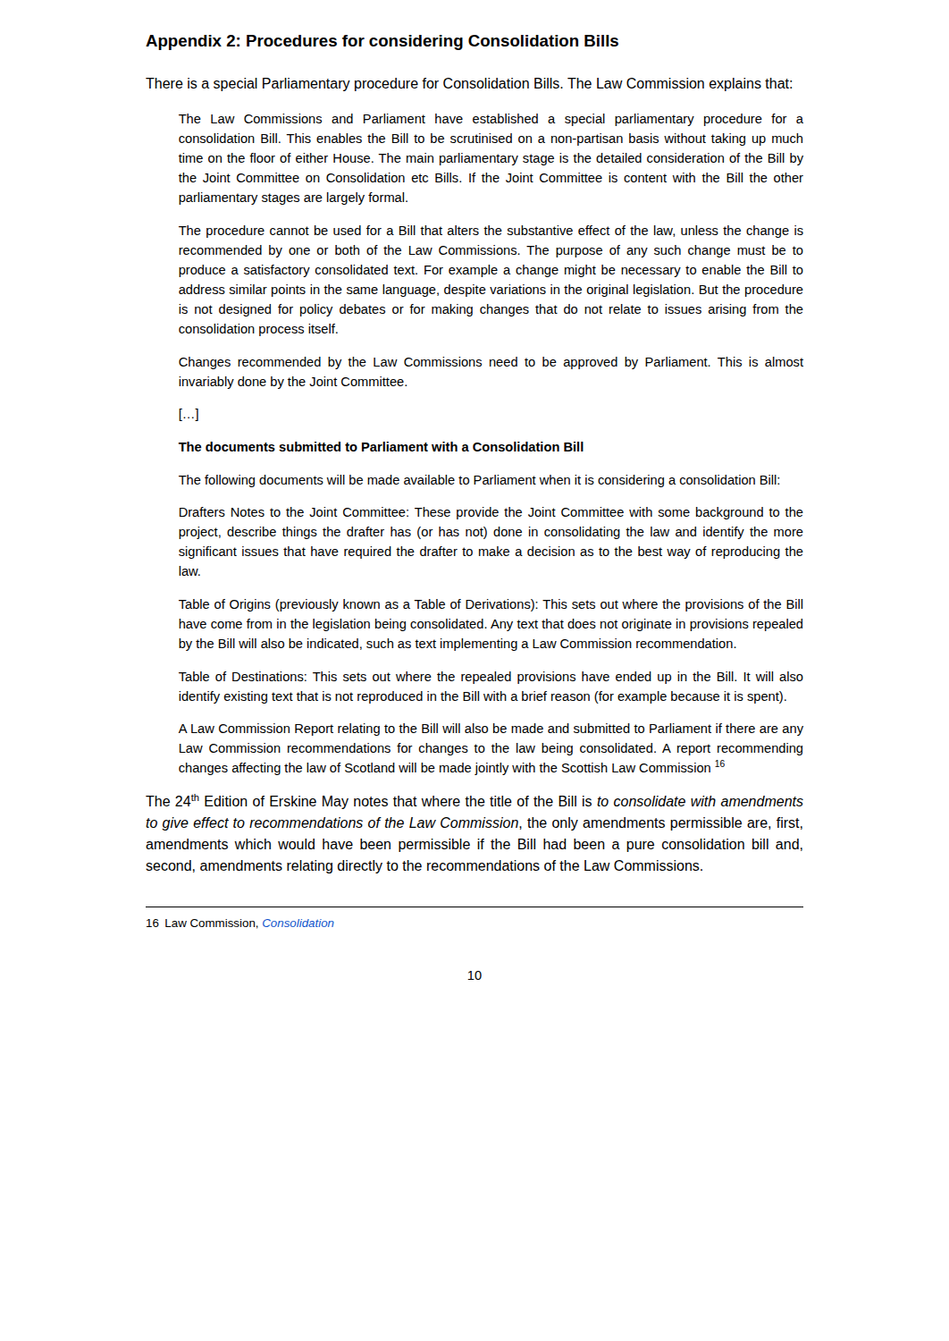Appendix 2: Procedures for considering Consolidation Bills
There is a special Parliamentary procedure for Consolidation Bills. The Law Commission explains that:
The Law Commissions and Parliament have established a special parliamentary procedure for a consolidation Bill. This enables the Bill to be scrutinised on a non-partisan basis without taking up much time on the floor of either House. The main parliamentary stage is the detailed consideration of the Bill by the Joint Committee on Consolidation etc Bills. If the Joint Committee is content with the Bill the other parliamentary stages are largely formal.
The procedure cannot be used for a Bill that alters the substantive effect of the law, unless the change is recommended by one or both of the Law Commissions. The purpose of any such change must be to produce a satisfactory consolidated text. For example a change might be necessary to enable the Bill to address similar points in the same language, despite variations in the original legislation. But the procedure is not designed for policy debates or for making changes that do not relate to issues arising from the consolidation process itself.
Changes recommended by the Law Commissions need to be approved by Parliament. This is almost invariably done by the Joint Committee.
[…]
The documents submitted to Parliament with a Consolidation Bill
The following documents will be made available to Parliament when it is considering a consolidation Bill:
Drafters Notes to the Joint Committee: These provide the Joint Committee with some background to the project, describe things the drafter has (or has not) done in consolidating the law and identify the more significant issues that have required the drafter to make a decision as to the best way of reproducing the law.
Table of Origins (previously known as a Table of Derivations): This sets out where the provisions of the Bill have come from in the legislation being consolidated. Any text that does not originate in provisions repealed by the Bill will also be indicated, such as text implementing a Law Commission recommendation.
Table of Destinations: This sets out where the repealed provisions have ended up in the Bill. It will also identify existing text that is not reproduced in the Bill with a brief reason (for example because it is spent).
A Law Commission Report relating to the Bill will also be made and submitted to Parliament if there are any Law Commission recommendations for changes to the law being consolidated. A report recommending changes affecting the law of Scotland will be made jointly with the Scottish Law Commission 16
The 24th Edition of Erskine May notes that where the title of the Bill is to consolidate with amendments to give effect to recommendations of the Law Commission, the only amendments permissible are, first, amendments which would have been permissible if the Bill had been a pure consolidation bill and, second, amendments relating directly to the recommendations of the Law Commissions.
16 Law Commission, Consolidation
10